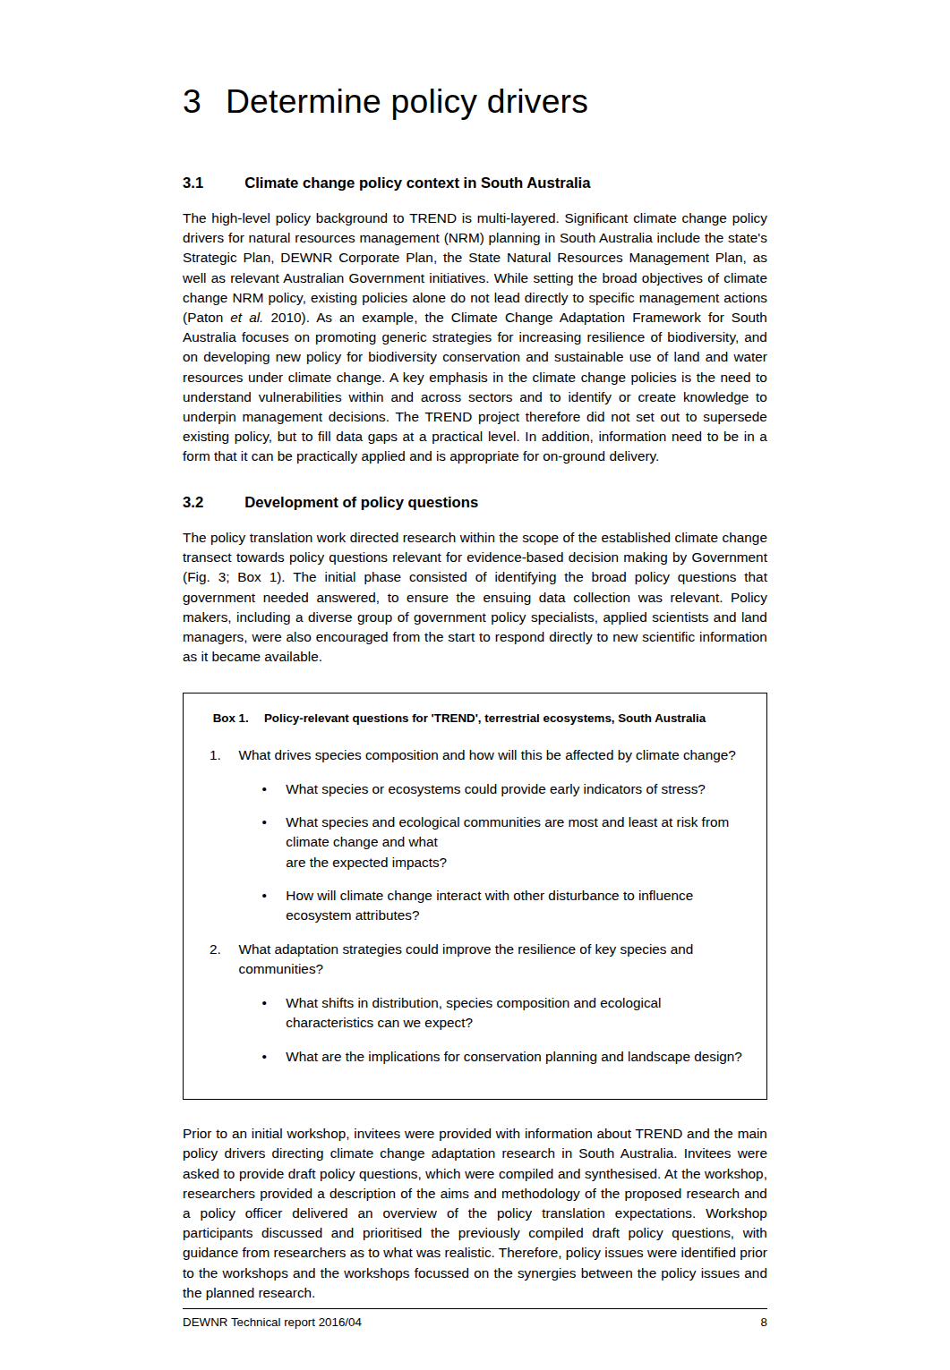3 Determine policy drivers
3.1 Climate change policy context in South Australia
The high-level policy background to TREND is multi-layered. Significant climate change policy drivers for natural resources management (NRM) planning in South Australia include the state's Strategic Plan, DEWNR Corporate Plan, the State Natural Resources Management Plan, as well as relevant Australian Government initiatives. While setting the broad objectives of climate change NRM policy, existing policies alone do not lead directly to specific management actions (Paton et al. 2010). As an example, the Climate Change Adaptation Framework for South Australia focuses on promoting generic strategies for increasing resilience of biodiversity, and on developing new policy for biodiversity conservation and sustainable use of land and water resources under climate change. A key emphasis in the climate change policies is the need to understand vulnerabilities within and across sectors and to identify or create knowledge to underpin management decisions. The TREND project therefore did not set out to supersede existing policy, but to fill data gaps at a practical level. In addition, information need to be in a form that it can be practically applied and is appropriate for on-ground delivery.
3.2 Development of policy questions
The policy translation work directed research within the scope of the established climate change transect towards policy questions relevant for evidence-based decision making by Government (Fig. 3; Box 1). The initial phase consisted of identifying the broad policy questions that government needed answered, to ensure the ensuing data collection was relevant. Policy makers, including a diverse group of government policy specialists, applied scientists and land managers, were also encouraged from the start to respond directly to new scientific information as it became available.
Box 1. Policy-relevant questions for 'TREND', terrestrial ecosystems, South Australia
What drives species composition and how will this be affected by climate change?
What species or ecosystems could provide early indicators of stress?
What species and ecological communities are most and least at risk from climate change and what
are the expected impacts?
How will climate change interact with other disturbance to influence ecosystem attributes?
What adaptation strategies could improve the resilience of key species and communities?
What shifts in distribution, species composition and ecological characteristics can we expect?
What are the implications for conservation planning and landscape design?
Prior to an initial workshop, invitees were provided with information about TREND and the main policy drivers directing climate change adaptation research in South Australia. Invitees were asked to provide draft policy questions, which were compiled and synthesised. At the workshop, researchers provided a description of the aims and methodology of the proposed research and a policy officer delivered an overview of the policy translation expectations. Workshop participants discussed and prioritised the previously compiled draft policy questions, with guidance from researchers as to what was realistic. Therefore, policy issues were identified prior to the workshops and the workshops focussed on the synergies between the policy issues and the planned research.
DEWNR Technical report 2016/04
8